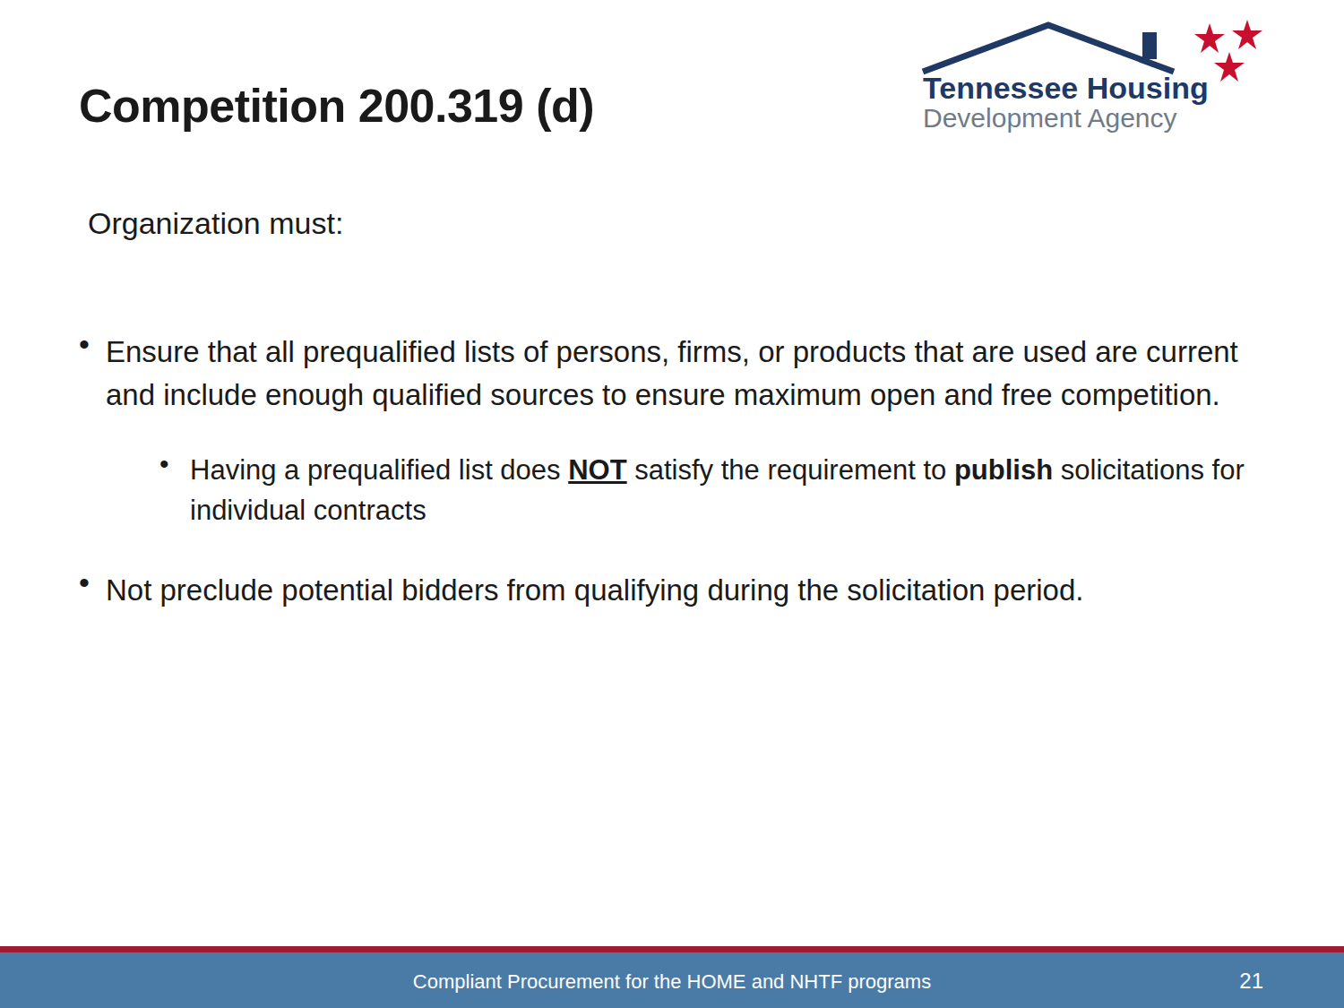Tennessee Housing Development Agency
Competition 200.319 (d)
Organization must:
Ensure that all prequalified lists of persons, firms, or products that are used are current and include enough qualified sources to ensure maximum open and free competition.
Having a prequalified list does NOT satisfy the requirement to publish solicitations for individual contracts
Not preclude potential bidders from qualifying during the solicitation period.
Compliant Procurement for the HOME and NHTF programs
21